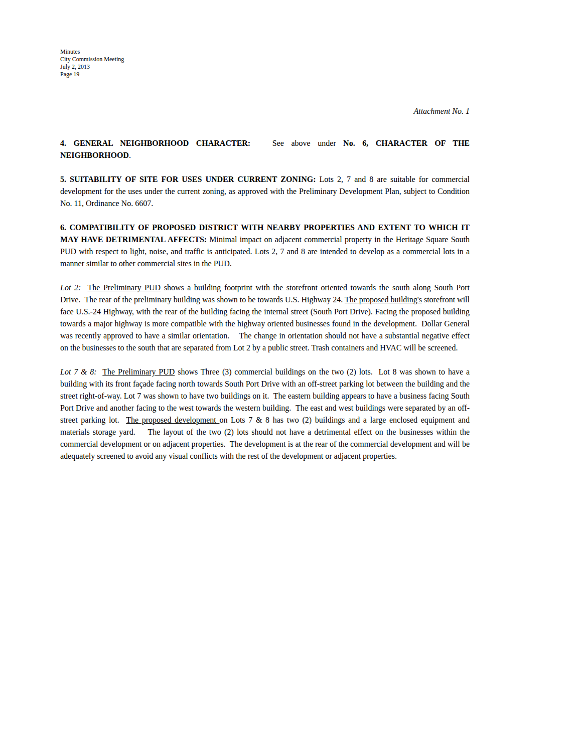Minutes
City Commission Meeting
July 2, 2013
Page 19
Attachment No. 1
4. GENERAL NEIGHBORHOOD CHARACTER: See above under No. 6, CHARACTER OF THE NEIGHBORHOOD.
5. SUITABILITY OF SITE FOR USES UNDER CURRENT ZONING: Lots 2, 7 and 8 are suitable for commercial development for the uses under the current zoning, as approved with the Preliminary Development Plan, subject to Condition No. 11, Ordinance No. 6607.
6. COMPATIBILITY OF PROPOSED DISTRICT WITH NEARBY PROPERTIES AND EXTENT TO WHICH IT MAY HAVE DETRIMENTAL AFFECTS: Minimal impact on adjacent commercial property in the Heritage Square South PUD with respect to light, noise, and traffic is anticipated. Lots 2, 7 and 8 are intended to develop as a commercial lots in a manner similar to other commercial sites in the PUD.
Lot 2: The Preliminary PUD shows a building footprint with the storefront oriented towards the south along South Port Drive. The rear of the preliminary building was shown to be towards U.S. Highway 24. The proposed building's storefront will face U.S.-24 Highway, with the rear of the building facing the internal street (South Port Drive). Facing the proposed building towards a major highway is more compatible with the highway oriented businesses found in the development. Dollar General was recently approved to have a similar orientation. The change in orientation should not have a substantial negative effect on the businesses to the south that are separated from Lot 2 by a public street. Trash containers and HVAC will be screened.
Lot 7 & 8: The Preliminary PUD shows Three (3) commercial buildings on the two (2) lots. Lot 8 was shown to have a building with its front façade facing north towards South Port Drive with an off-street parking lot between the building and the street right-of-way. Lot 7 was shown to have two buildings on it. The eastern building appears to have a business facing South Port Drive and another facing to the west towards the western building. The east and west buildings were separated by an off-street parking lot. The proposed development on Lots 7 & 8 has two (2) buildings and a large enclosed equipment and materials storage yard. The layout of the two (2) lots should not have a detrimental effect on the businesses within the commercial development or on adjacent properties. The development is at the rear of the commercial development and will be adequately screened to avoid any visual conflicts with the rest of the development or adjacent properties.